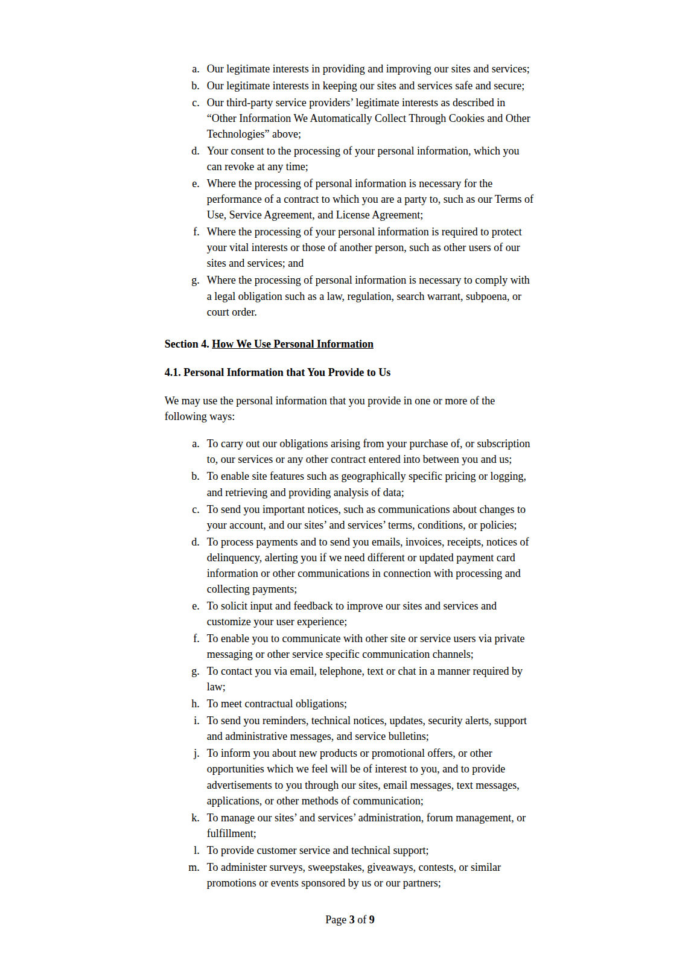Our legitimate interests in providing and improving our sites and services;
Our legitimate interests in keeping our sites and services safe and secure;
Our third-party service providers’ legitimate interests as described in “Other Information We Automatically Collect Through Cookies and Other Technologies” above;
Your consent to the processing of your personal information, which you can revoke at any time;
Where the processing of personal information is necessary for the performance of a contract to which you are a party to, such as our Terms of Use, Service Agreement, and License Agreement;
Where the processing of your personal information is required to protect your vital interests or those of another person, such as other users of our sites and services; and
Where the processing of personal information is necessary to comply with a legal obligation such as a law, regulation, search warrant, subpoena, or court order.
Section 4. How We Use Personal Information
4.1. Personal Information that You Provide to Us
We may use the personal information that you provide in one or more of the following ways:
To carry out our obligations arising from your purchase of, or subscription to, our services or any other contract entered into between you and us;
To enable site features such as geographically specific pricing or logging, and retrieving and providing analysis of data;
To send you important notices, such as communications about changes to your account, and our sites’ and services’ terms, conditions, or policies;
To process payments and to send you emails, invoices, receipts, notices of delinquency, alerting you if we need different or updated payment card information or other communications in connection with processing and collecting payments;
To solicit input and feedback to improve our sites and services and customize your user experience;
To enable you to communicate with other site or service users via private messaging or other service specific communication channels;
To contact you via email, telephone, text or chat in a manner required by law;
To meet contractual obligations;
To send you reminders, technical notices, updates, security alerts, support and administrative messages, and service bulletins;
To inform you about new products or promotional offers, or other opportunities which we feel will be of interest to you, and to provide advertisements to you through our sites, email messages, text messages, applications, or other methods of communication;
To manage our sites’ and services’ administration, forum management, or fulfillment;
To provide customer service and technical support;
To administer surveys, sweepstakes, giveaways, contests, or similar promotions or events sponsored by us or our partners;
Page 3 of 9